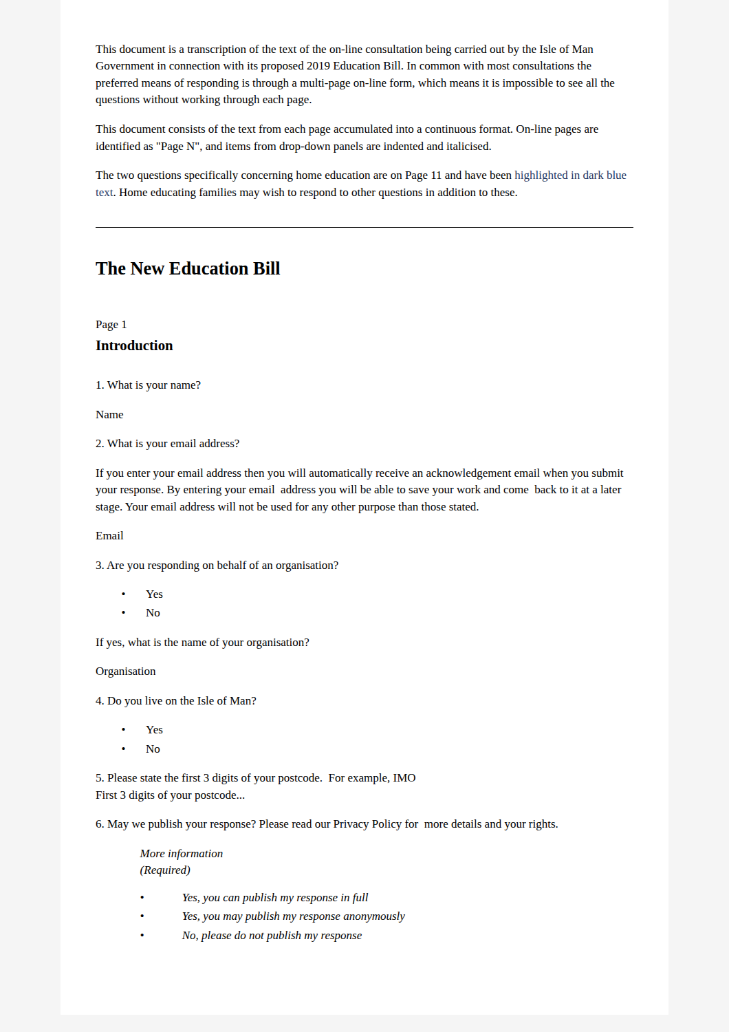This document is a transcription of the text of the on-line consultation being carried out by the Isle of Man Government in connection with its proposed 2019 Education Bill. In common with most consultations the preferred means of responding is through a multi-page on-line form, which means it is impossible to see all the questions without working through each page.
This document consists of the text from each page accumulated into a continuous format. On-line pages are identified as "Page N", and items from drop-down panels are indented and italicised.
The two questions specifically concerning home education are on Page 11 and have been highlighted in dark blue text. Home educating families may wish to respond to other questions in addition to these.
The New Education Bill
Page 1
Introduction
1. What is your name?
Name
2. What is your email address?
If you enter your email address then you will automatically receive an acknowledgement email when you submit your response. By entering your email address you will be able to save your work and come back to it at a later stage. Your email address will not be used for any other purpose than those stated.
Email
3. Are you responding on behalf of an organisation?
Yes
No
If yes, what is the name of your organisation?
Organisation
4. Do you live on the Isle of Man?
Yes
No
5. Please state the first 3 digits of your postcode. For example, IMO
First 3 digits of your postcode...
6. May we publish your response? Please read our Privacy Policy for more details and your rights.
More information
(Required)
Yes, you can publish my response in full
Yes, you may publish my response anonymously
No, please do not publish my response